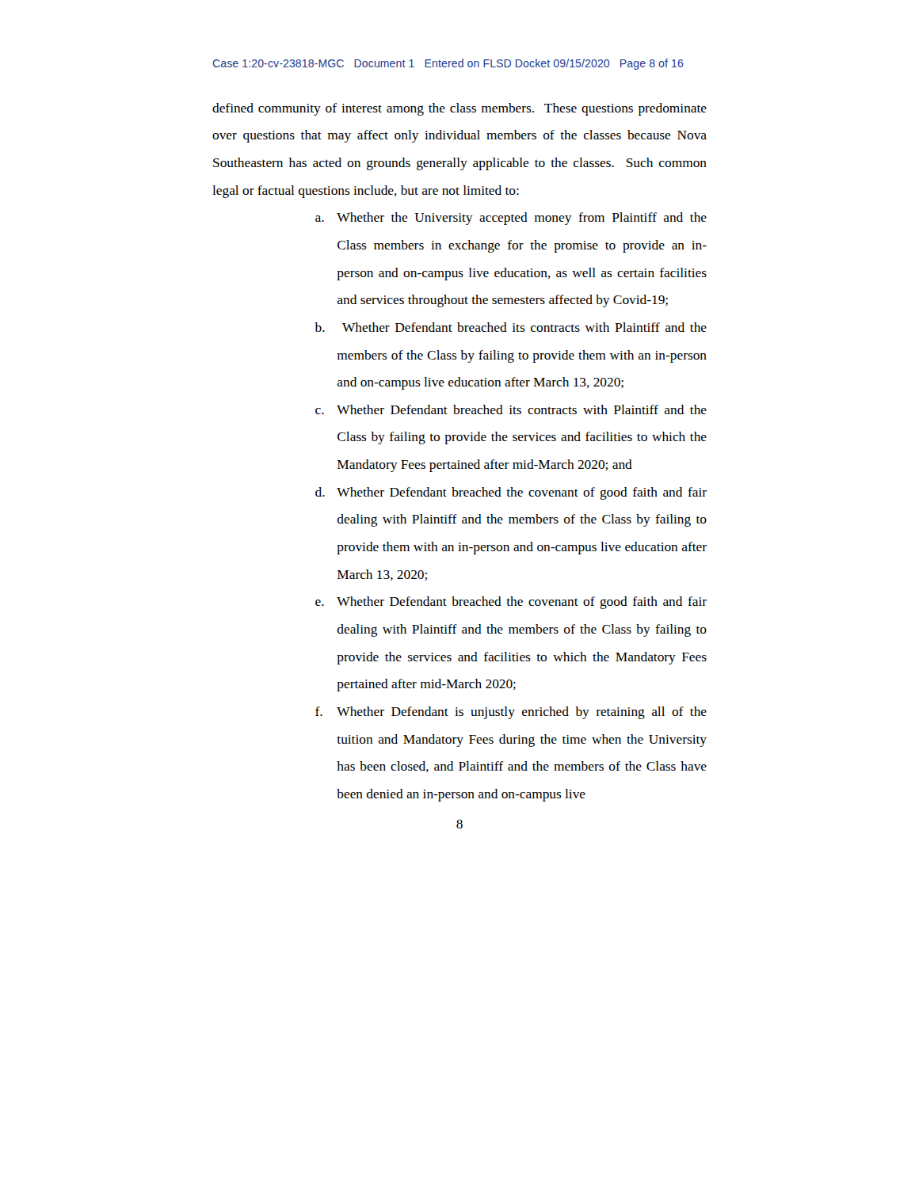Case 1:20-cv-23818-MGC Document 1 Entered on FLSD Docket 09/15/2020 Page 8 of 16
defined community of interest among the class members. These questions predominate over questions that may affect only individual members of the classes because Nova Southeastern has acted on grounds generally applicable to the classes. Such common legal or factual questions include, but are not limited to:
a. Whether the University accepted money from Plaintiff and the Class members in exchange for the promise to provide an in-person and on-campus live education, as well as certain facilities and services throughout the semesters affected by Covid-19;
b. Whether Defendant breached its contracts with Plaintiff and the members of the Class by failing to provide them with an in-person and on-campus live education after March 13, 2020;
c. Whether Defendant breached its contracts with Plaintiff and the Class by failing to provide the services and facilities to which the Mandatory Fees pertained after mid-March 2020; and
d. Whether Defendant breached the covenant of good faith and fair dealing with Plaintiff and the members of the Class by failing to provide them with an in-person and on-campus live education after March 13, 2020;
e. Whether Defendant breached the covenant of good faith and fair dealing with Plaintiff and the members of the Class by failing to provide the services and facilities to which the Mandatory Fees pertained after mid-March 2020;
f. Whether Defendant is unjustly enriched by retaining all of the tuition and Mandatory Fees during the time when the University has been closed, and Plaintiff and the members of the Class have been denied an in-person and on-campus live
8